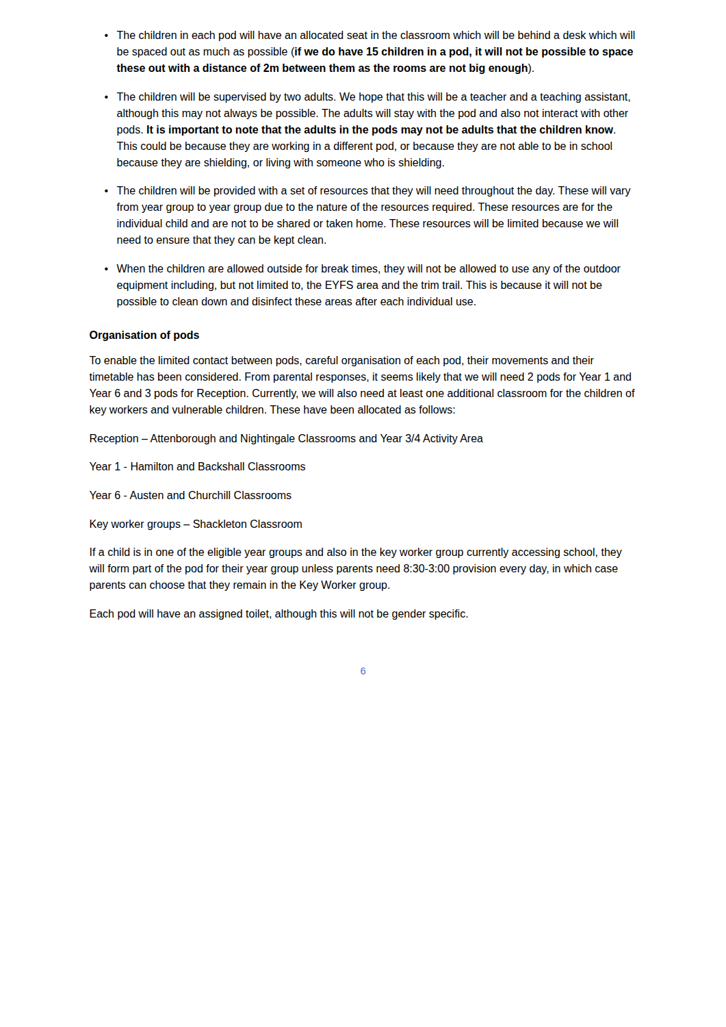The children in each pod will have an allocated seat in the classroom which will be behind a desk which will be spaced out as much as possible (if we do have 15 children in a pod, it will not be possible to space these out with a distance of 2m between them as the rooms are not big enough).
The children will be supervised by two adults. We hope that this will be a teacher and a teaching assistant, although this may not always be possible. The adults will stay with the pod and also not interact with other pods. It is important to note that the adults in the pods may not be adults that the children know. This could be because they are working in a different pod, or because they are not able to be in school because they are shielding, or living with someone who is shielding.
The children will be provided with a set of resources that they will need throughout the day. These will vary from year group to year group due to the nature of the resources required. These resources are for the individual child and are not to be shared or taken home. These resources will be limited because we will need to ensure that they can be kept clean.
When the children are allowed outside for break times, they will not be allowed to use any of the outdoor equipment including, but not limited to, the EYFS area and the trim trail. This is because it will not be possible to clean down and disinfect these areas after each individual use.
Organisation of pods
To enable the limited contact between pods, careful organisation of each pod, their movements and their timetable has been considered. From parental responses, it seems likely that we will need 2 pods for Year 1 and Year 6 and 3 pods for Reception. Currently, we will also need at least one additional classroom for the children of key workers and vulnerable children. These have been allocated as follows:
Reception – Attenborough and Nightingale Classrooms and Year 3/4 Activity Area
Year 1 - Hamilton and Backshall Classrooms
Year 6 - Austen and Churchill Classrooms
Key worker groups – Shackleton Classroom
If a child is in one of the eligible year groups and also in the key worker group currently accessing school, they will form part of the pod for their year group unless parents need 8:30-3:00 provision every day, in which case parents can choose that they remain in the Key Worker group.
Each pod will have an assigned toilet, although this will not be gender specific.
6